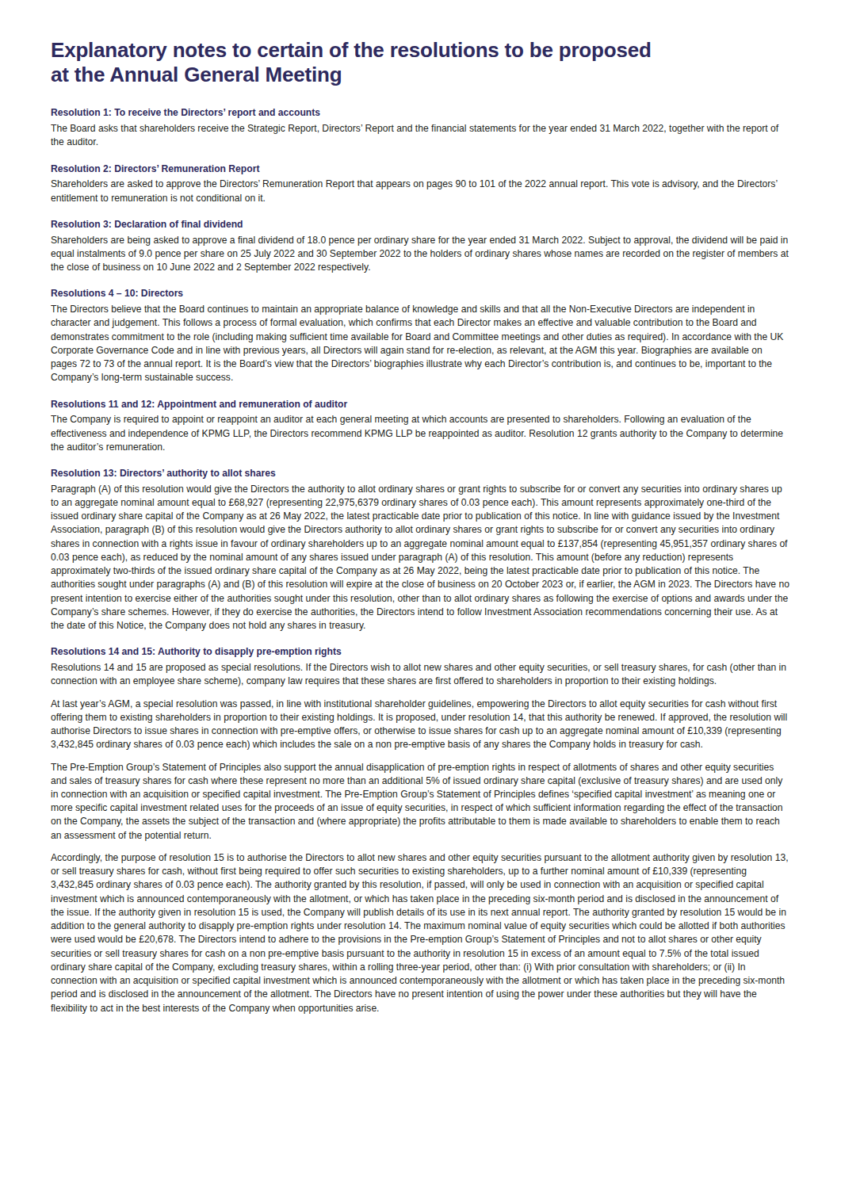Explanatory notes to certain of the resolutions to be proposed
at the Annual General Meeting
Resolution 1: To receive the Directors’ report and accounts
The Board asks that shareholders receive the Strategic Report, Directors’ Report and the financial statements for the year ended 31 March 2022, together with the report of the auditor.
Resolution 2: Directors’ Remuneration Report
Shareholders are asked to approve the Directors’ Remuneration Report that appears on pages 90 to 101 of the 2022 annual report. This vote is advisory, and the Directors’ entitlement to remuneration is not conditional on it.
Resolution 3: Declaration of final dividend
Shareholders are being asked to approve a final dividend of 18.0 pence per ordinary share for the year ended 31 March 2022. Subject to approval, the dividend will be paid in equal instalments of 9.0 pence per share on 25 July 2022 and 30 September 2022 to the holders of ordinary shares whose names are recorded on the register of members at the close of business on 10 June 2022 and 2 September 2022 respectively.
Resolutions 4 – 10: Directors
The Directors believe that the Board continues to maintain an appropriate balance of knowledge and skills and that all the Non-Executive Directors are independent in character and judgement. This follows a process of formal evaluation, which confirms that each Director makes an effective and valuable contribution to the Board and demonstrates commitment to the role (including making sufficient time available for Board and Committee meetings and other duties as required). In accordance with the UK Corporate Governance Code and in line with previous years, all Directors will again stand for re-election, as relevant, at the AGM this year. Biographies are available on pages 72 to 73 of the annual report. It is the Board’s view that the Directors’ biographies illustrate why each Director’s contribution is, and continues to be, important to the Company’s long-term sustainable success.
Resolutions 11 and 12: Appointment and remuneration of auditor
The Company is required to appoint or reappoint an auditor at each general meeting at which accounts are presented to shareholders. Following an evaluation of the effectiveness and independence of KPMG LLP, the Directors recommend KPMG LLP be reappointed as auditor. Resolution 12 grants authority to the Company to determine the auditor’s remuneration.
Resolution 13: Directors’ authority to allot shares
Paragraph (A) of this resolution would give the Directors the authority to allot ordinary shares or grant rights to subscribe for or convert any securities into ordinary shares up to an aggregate nominal amount equal to £68,927 (representing 22,975,6379 ordinary shares of 0.03 pence each). This amount represents approximately one-third of the issued ordinary share capital of the Company as at 26 May 2022, the latest practicable date prior to publication of this notice. In line with guidance issued by the Investment Association, paragraph (B) of this resolution would give the Directors authority to allot ordinary shares or grant rights to subscribe for or convert any securities into ordinary shares in connection with a rights issue in favour of ordinary shareholders up to an aggregate nominal amount equal to £137,854 (representing 45,951,357 ordinary shares of 0.03 pence each), as reduced by the nominal amount of any shares issued under paragraph (A) of this resolution. This amount (before any reduction) represents approximately two-thirds of the issued ordinary share capital of the Company as at 26 May 2022, being the latest practicable date prior to publication of this notice. The authorities sought under paragraphs (A) and (B) of this resolution will expire at the close of business on 20 October 2023 or, if earlier, the AGM in 2023. The Directors have no present intention to exercise either of the authorities sought under this resolution, other than to allot ordinary shares as following the exercise of options and awards under the Company’s share schemes. However, if they do exercise the authorities, the Directors intend to follow Investment Association recommendations concerning their use. As at the date of this Notice, the Company does not hold any shares in treasury.
Resolutions 14 and 15: Authority to disapply pre-emption rights
Resolutions 14 and 15 are proposed as special resolutions. If the Directors wish to allot new shares and other equity securities, or sell treasury shares, for cash (other than in connection with an employee share scheme), company law requires that these shares are first offered to shareholders in proportion to their existing holdings.
At last year’s AGM, a special resolution was passed, in line with institutional shareholder guidelines, empowering the Directors to allot equity securities for cash without first offering them to existing shareholders in proportion to their existing holdings. It is proposed, under resolution 14, that this authority be renewed. If approved, the resolution will authorise Directors to issue shares in connection with pre-emptive offers, or otherwise to issue shares for cash up to an aggregate nominal amount of £10,339 (representing 3,432,845 ordinary shares of 0.03 pence each) which includes the sale on a non pre-emptive basis of any shares the Company holds in treasury for cash.
The Pre-Emption Group’s Statement of Principles also support the annual disapplication of pre-emption rights in respect of allotments of shares and other equity securities and sales of treasury shares for cash where these represent no more than an additional 5% of issued ordinary share capital (exclusive of treasury shares) and are used only in connection with an acquisition or specified capital investment. The Pre-Emption Group’s Statement of Principles defines ‘specified capital investment’ as meaning one or more specific capital investment related uses for the proceeds of an issue of equity securities, in respect of which sufficient information regarding the effect of the transaction on the Company, the assets the subject of the transaction and (where appropriate) the profits attributable to them is made available to shareholders to enable them to reach an assessment of the potential return.
Accordingly, the purpose of resolution 15 is to authorise the Directors to allot new shares and other equity securities pursuant to the allotment authority given by resolution 13, or sell treasury shares for cash, without first being required to offer such securities to existing shareholders, up to a further nominal amount of £10,339 (representing 3,432,845 ordinary shares of 0.03 pence each). The authority granted by this resolution, if passed, will only be used in connection with an acquisition or specified capital investment which is announced contemporaneously with the allotment, or which has taken place in the preceding six-month period and is disclosed in the announcement of the issue. If the authority given in resolution 15 is used, the Company will publish details of its use in its next annual report. The authority granted by resolution 15 would be in addition to the general authority to disapply pre-emption rights under resolution 14. The maximum nominal value of equity securities which could be allotted if both authorities were used would be £20,678. The Directors intend to adhere to the provisions in the Pre-emption Group’s Statement of Principles and not to allot shares or other equity securities or sell treasury shares for cash on a non pre-emptive basis pursuant to the authority in resolution 15 in excess of an amount equal to 7.5% of the total issued ordinary share capital of the Company, excluding treasury shares, within a rolling three-year period, other than: (i) With prior consultation with shareholders; or (ii) In connection with an acquisition or specified capital investment which is announced contemporaneously with the allotment or which has taken place in the preceding six-month period and is disclosed in the announcement of the allotment. The Directors have no present intention of using the power under these authorities but they will have the flexibility to act in the best interests of the Company when opportunities arise.